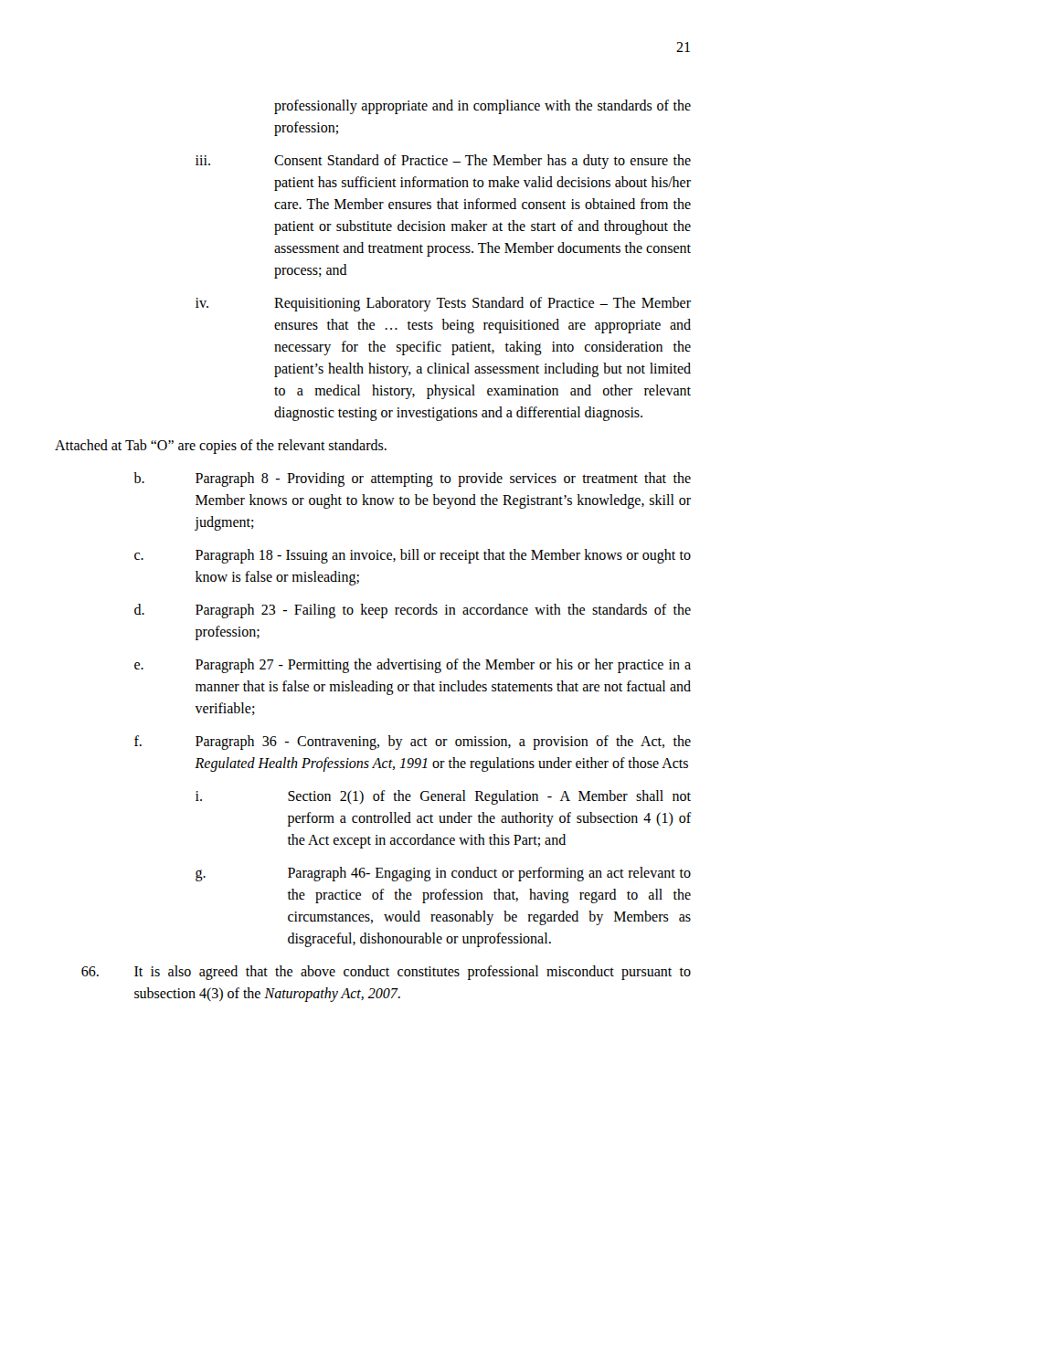21
professionally appropriate and in compliance with the standards of the profession;
iii.
Consent Standard of Practice – The Member has a duty to ensure the patient has sufficient information to make valid decisions about his/her care. The Member ensures that informed consent is obtained from the patient or substitute decision maker at the start of and throughout the assessment and treatment process. The Member documents the consent process; and
iv.
Requisitioning Laboratory Tests Standard of Practice – The Member ensures that the … tests being requisitioned are appropriate and necessary for the specific patient, taking into consideration the patient’s health history, a clinical assessment including but not limited to a medical history, physical examination and other relevant diagnostic testing or investigations and a differential diagnosis.
Attached at Tab “O” are copies of the relevant standards.
b.
Paragraph 8 - Providing or attempting to provide services or treatment that the Member knows or ought to know to be beyond the Registrant’s knowledge, skill or judgment;
c.
Paragraph 18 - Issuing an invoice, bill or receipt that the Member knows or ought to know is false or misleading;
d.
Paragraph 23 - Failing to keep records in accordance with the standards of the profession;
e.
Paragraph 27 - Permitting the advertising of the Member or his or her practice in a manner that is false or misleading or that includes statements that are not factual and verifiable;
f.
Paragraph 36 - Contravening, by act or omission, a provision of the Act, the Regulated Health Professions Act, 1991 or the regulations under either of those Acts
i.
Section 2(1) of the General Regulation - A Member shall not perform a controlled act under the authority of subsection 4 (1) of the Act except in accordance with this Part; and
g.
Paragraph 46- Engaging in conduct or performing an act relevant to the practice of the profession that, having regard to all the circumstances, would reasonably be regarded by Members as disgraceful, dishonourable or unprofessional.
66.
It is also agreed that the above conduct constitutes professional misconduct pursuant to subsection 4(3) of the Naturopathy Act, 2007.